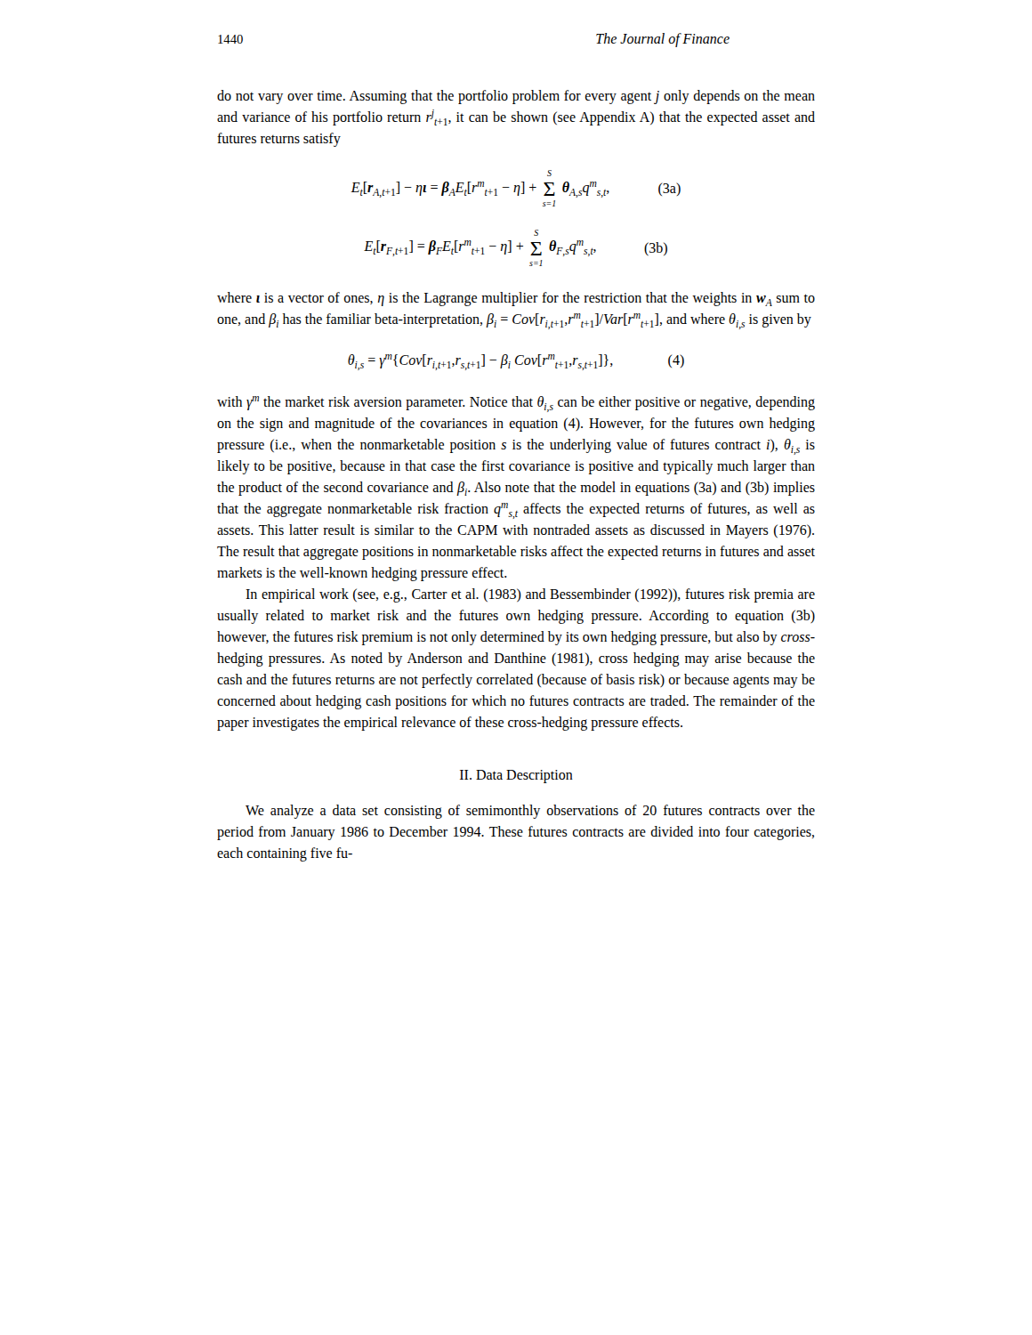1440 The Journal of Finance
do not vary over time. Assuming that the portfolio problem for every agent j only depends on the mean and variance of his portfolio return rjt+1, it can be shown (see Appendix A) that the expected asset and futures returns satisfy
Et[rA,t+1] − ηι = βAEt[rmt+1 − η] + SΣs=1 θA,sqms,t,
(3a)
Et[rF,t+1] = βFEt[rmt+1 − η] + SΣs=1 θF,sqms,t,
(3b)
where ι is a vector of ones, η is the Lagrange multiplier for the restriction that the weights in wA sum to one, and βi has the familiar beta-interpretation, βi = Cov[ri,t+1,rmt+1]/Var[rmt+1], and where θi,s is given by
θi,s = γm{Cov[ri,t+1,rs,t+1] − βi Cov[rmt+1,rs,t+1]},
(4)
with γm the market risk aversion parameter. Notice that θi,s can be either positive or negative, depending on the sign and magnitude of the covariances in equation (4). However, for the futures own hedging pressure (i.e., when the nonmarketable position s is the underlying value of futures contract i), θi,s is likely to be positive, because in that case the first covariance is positive and typically much larger than the product of the second covariance and βi. Also note that the model in equations (3a) and (3b) implies that the aggregate nonmarketable risk fraction qms,t affects the expected returns of futures, as well as assets. This latter result is similar to the CAPM with nontraded assets as discussed in Mayers (1976). The result that aggregate positions in nonmarketable risks affect the expected returns in futures and asset markets is the well-known hedging pressure effect.
In empirical work (see, e.g., Carter et al. (1983) and Bessembinder (1992)), futures risk premia are usually related to market risk and the futures own hedging pressure. According to equation (3b) however, the futures risk premium is not only determined by its own hedging pressure, but also by cross-hedging pressures. As noted by Anderson and Danthine (1981), cross hedging may arise because the cash and the futures returns are not perfectly correlated (because of basis risk) or because agents may be concerned about hedging cash positions for which no futures contracts are traded. The remainder of the paper investigates the empirical relevance of these cross-hedging pressure effects.
II. Data Description
We analyze a data set consisting of semimonthly observations of 20 futures contracts over the period from January 1986 to December 1994. These futures contracts are divided into four categories, each containing five fu-